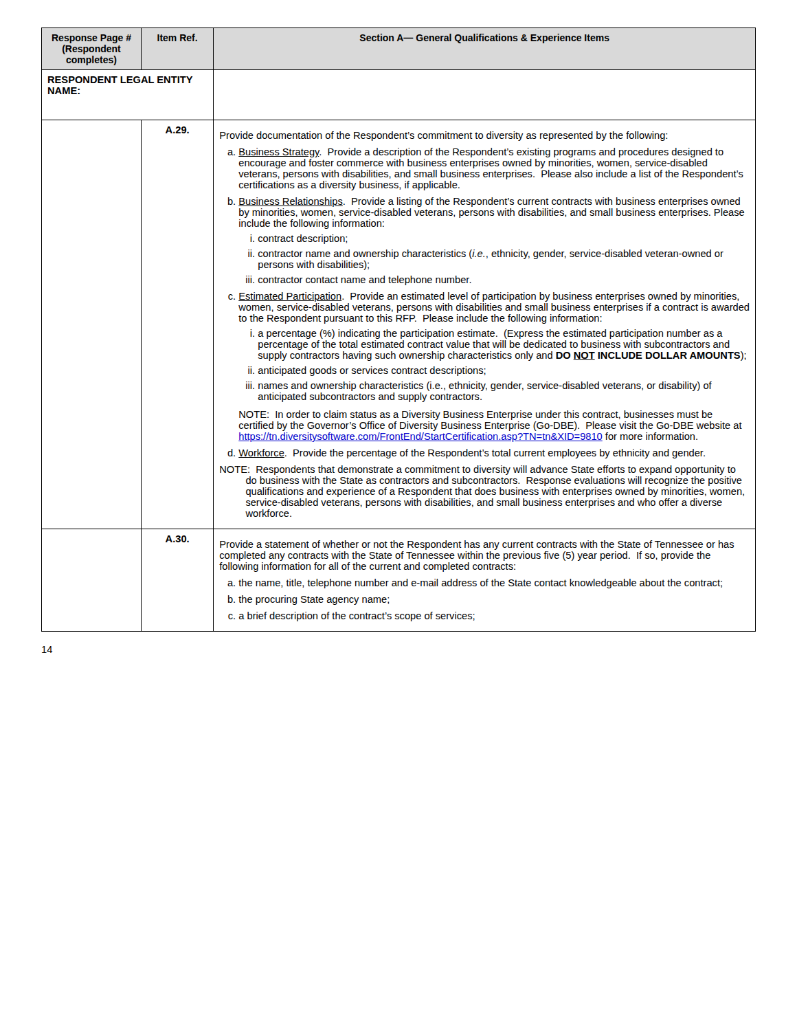| RESPONDENT LEGAL ENTITY NAME: | |
| Response Page # (Respondent completes) | Item Ref. | Section A— General Qualifications & Experience Items |
| | A.29. | Provide documentation of the Respondent’s commitment to diversity as represented by the following: Business Strategy . Provide a description of the Respondent’s existing programs and procedures designed to encourage and foster commerce with business enterprises owned by minorities, women, service-disabled veterans, persons with disabilities, and small business enterprises. Please also include a list of the Respondent’s certifications as a diversity business, if applicable. Business Relationships . Provide a listing of the Respondent’s current contracts with business enterprises owned by minorities, women, service-disabled veterans, persons with disabilities, and small business enterprises. Please include the following information: contract description; contractor name and ownership characteristics ( i.e. , ethnicity, gender, service-disabled veteran-owned or persons with disabilities); contractor contact name and telephone number. Estimated Participation . Provide an estimated level of participation by business enterprises owned by minorities, women, service-disabled veterans, persons with disabilities and small business enterprises if a contract is awarded to the Respondent pursuant to this RFP. Please include the following information: a percentage (%) indicating the participation estimate. (Express the estimated participation number as a percentage of the total estimated contract value that will be dedicated to business with subcontractors and supply contractors having such ownership characteristics only and DO NOT INCLUDE DOLLAR AMOUNTS ); anticipated goods or services contract descriptions; names and ownership characteristics (i.e., ethnicity, gender, service-disabled veterans, or disability) of anticipated subcontractors and supply contractors. NOTE: In order to claim status as a Diversity Business Enterprise under this contract, businesses must be certified by the Governor’s Office of Diversity Business Enterprise (Go-DBE). Please visit the Go-DBE website at https://tn.diversitysoftware.com/FrontEnd/StartCertification.asp?TN=tn&XID=9810 for more information. Workforce . Provide the percentage of the Respondent’s total current employees by ethnicity and gender. NOTE: Respondents that demonstrate a commitment to diversity will advance State efforts to expand opportunity to do business with the State as contractors and subcontractors. Response evaluations will recognize the positive qualifications and experience of a Respondent that does business with enterprises owned by minorities, women, service-disabled veterans, persons with disabilities, and small business enterprises and who offer a diverse workforce. |
| | A.30. | Provide a statement of whether or not the Respondent has any current contracts with the State of Tennessee or has completed any contracts with the State of Tennessee within the previous five (5) year period. If so, provide the following information for all of the current and completed contracts: the name, title, telephone number and e-mail address of the State contact knowledgeable about the contract; the procuring State agency name; a brief description of the contract’s scope of services; |
14